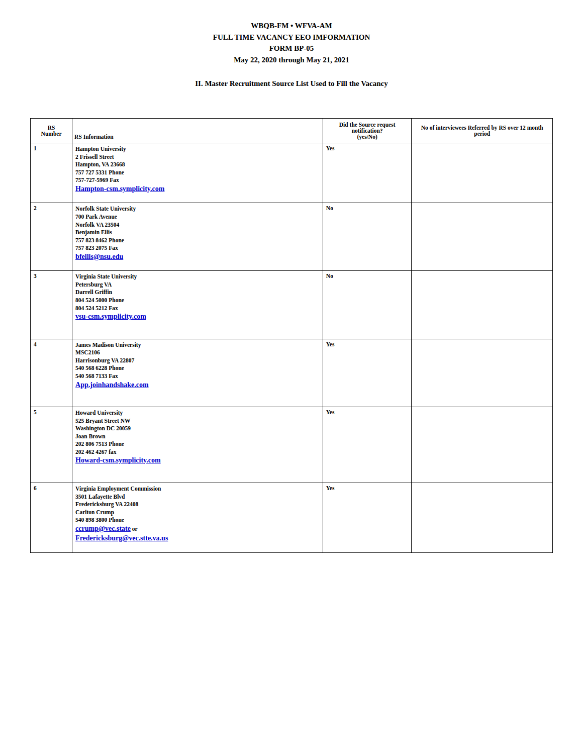WBQB-FM • WFVA-AM
FULL TIME VACANCY EEO IMFORMATION
FORM BP-05
May 22, 2020 through May 21, 2021
II. Master Recruitment Source List Used to Fill the Vacancy
| RS Number | RS Information | Did the Source request notification? (yes/No) | No of interviewees Referred by RS over 12 month period |
| --- | --- | --- | --- |
| 1 | Hampton University 2 Frissell Street Hampton, VA 23668 757 727 5331 Phone 757-727-5969 Fax Hampton-csm.symplicity.com | Yes | |
| 2 | Norfolk State University 700 Park Avenue Norfolk VA 23504 Benjamin Ellis 757 823 8462 Phone 757 823 2075 Fax bfellis@nsu.edu | No | |
| 3 | Virginia State University Petersburg VA Darrell Griffin 804 524 5000 Phone 804 524 5212 Fax vsu-csm.symplicity.com | No | |
| 4 | James Madison University MSC2106 Harrisonburg VA 22807 540 568 6228 Phone 540 568 7133 Fax App.joinhandshake.com | Yes | |
| 5 | Howard University 525 Bryant Street NW Washington DC 20059 Joan Brown 202 806 7513 Phone 202 462 4267 fax Howard-csm.symplicity.com | Yes | |
| 6 | Virginia Employment Commission 3501 Lafayette Blvd Fredericksburg VA 22408 Carlton Crump 540 898 3800 Phone ccrump@vec.state or Fredericksburg@vec.stte.va.us | Yes | |